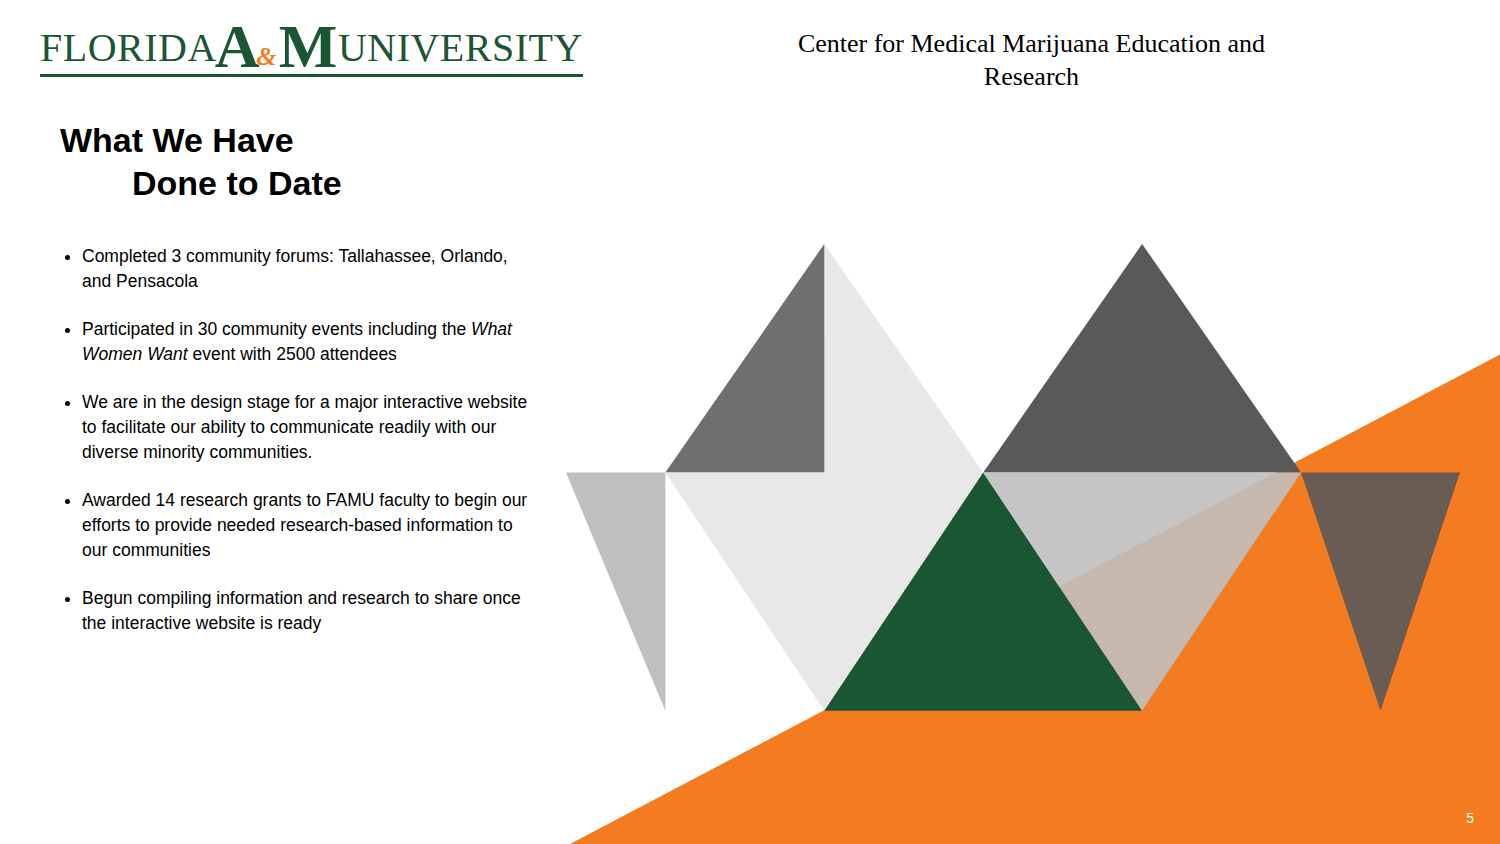FLORIDAA&MUNIVERSITY
Center for Medical Marijuana Education and
Research
What We Have Done to Date
Completed 3 community forums: Tallahassee, Orlando, and Pensacola
Participated in 30 community events including the What Women Want event with 2500 attendees
We are in the design stage for a major interactive website to facilitate our ability to communicate readily with our diverse minority communities.
Awarded 14 research grants to FAMU faculty to begin our efforts to provide needed research-based information to our communities
Begun compiling information and research to share once the interactive website is ready
5